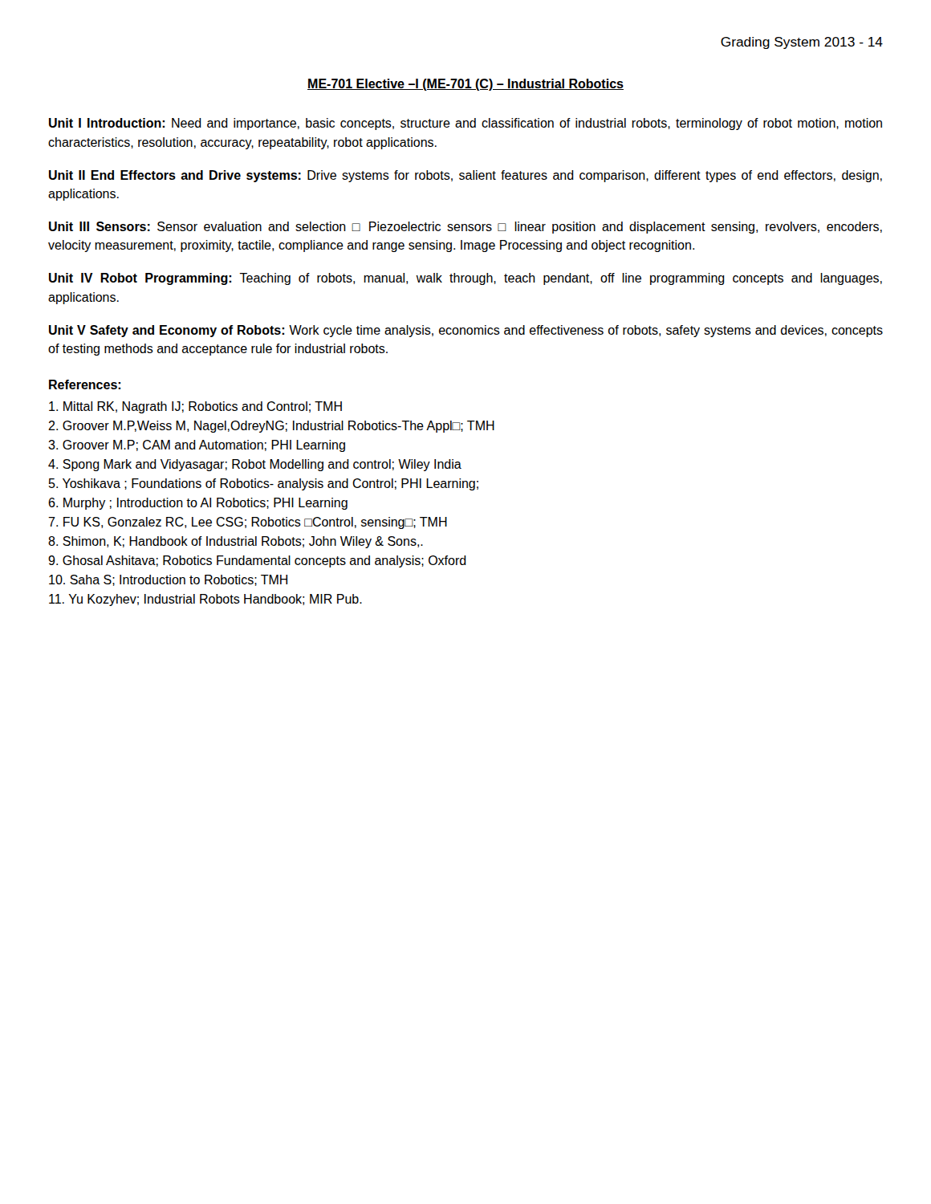Grading System 2013 - 14
ME-701 Elective –I (ME-701 (C) – Industrial Robotics
Unit I Introduction: Need and importance, basic concepts, structure and classification of industrial robots, terminology of robot motion, motion characteristics, resolution, accuracy, repeatability, robot applications.
Unit II End Effectors and Drive systems: Drive systems for robots, salient features and comparison, different types of end effectors, design, applications.
Unit III Sensors: Sensor evaluation and selection □ Piezoelectric sensors □ linear position and displacement sensing, revolvers, encoders, velocity measurement, proximity, tactile, compliance and range sensing. Image Processing and object recognition.
Unit IV Robot Programming: Teaching of robots, manual, walk through, teach pendant, off line programming concepts and languages, applications.
Unit V Safety and Economy of Robots: Work cycle time analysis, economics and effectiveness of robots, safety systems and devices, concepts of testing methods and acceptance rule for industrial robots.
References:
1. Mittal RK, Nagrath IJ; Robotics and Control; TMH
2. Groover M.P,Weiss M, Nagel,OdreyNG; Industrial Robotics-The Appl□; TMH
3. Groover M.P; CAM and Automation; PHI Learning
4. Spong Mark and Vidyasagar; Robot Modelling and control; Wiley India
5. Yoshikava ; Foundations of Robotics- analysis and Control; PHI Learning;
6. Murphy ; Introduction to AI Robotics; PHI Learning
7. FU KS, Gonzalez RC, Lee CSG; Robotics □Control, sensing□; TMH
8. Shimon, K; Handbook of Industrial Robots; John Wiley & Sons,.
9. Ghosal Ashitava; Robotics Fundamental concepts and analysis; Oxford
10. Saha S; Introduction to Robotics; TMH
11. Yu Kozyhev; Industrial Robots Handbook; MIR Pub.